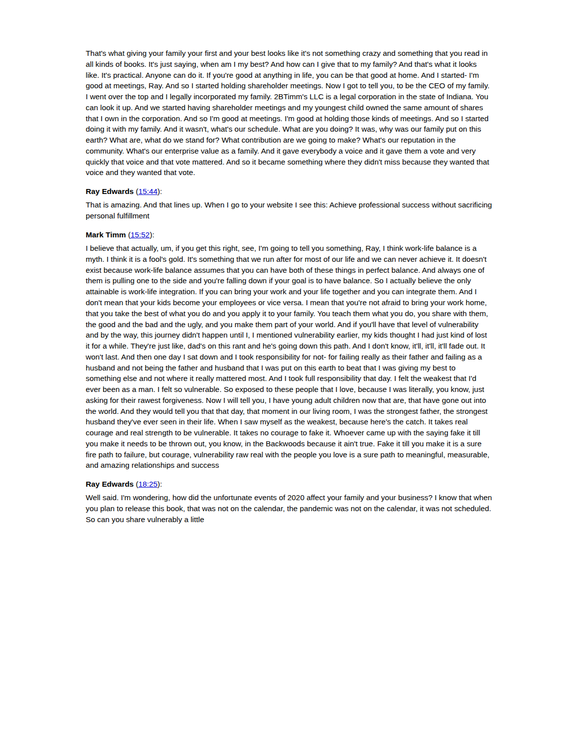That's what giving your family your first and your best looks like it's not something crazy and something that you read in all kinds of books. It's just saying, when am I my best? And how can I give that to my family? And that's what it looks like. It's practical. Anyone can do it. If you're good at anything in life, you can be that good at home. And I started- I'm good at meetings, Ray. And so I started holding shareholder meetings. Now I got to tell you, to be the CEO of my family. I went over the top and I legally incorporated my family. 2BTimm's LLC is a legal corporation in the state of Indiana. You can look it up. And we started having shareholder meetings and my youngest child owned the same amount of shares that I own in the corporation. And so I'm good at meetings. I'm good at holding those kinds of meetings. And so I started doing it with my family. And it wasn't, what's our schedule. What are you doing? It was, why was our family put on this earth? What are, what do we stand for? What contribution are we going to make? What's our reputation in the community. What's our enterprise value as a family. And it gave everybody a voice and it gave them a vote and very quickly that voice and that vote mattered. And so it became something where they didn't miss because they wanted that voice and they wanted that vote.
Ray Edwards (15:44):
That is amazing. And that lines up. When I go to your website I see this: Achieve professional success without sacrificing personal fulfillment
Mark Timm (15:52):
I believe that actually, um, if you get this right, see, I'm going to tell you something, Ray, I think work-life balance is a myth. I think it is a fool's gold. It's something that we run after for most of our life and we can never achieve it. It doesn't exist because work-life balance assumes that you can have both of these things in perfect balance. And always one of them is pulling one to the side and you're falling down if your goal is to have balance. So I actually believe the only attainable is work-life integration. If you can bring your work and your life together and you can integrate them. And I don't mean that your kids become your employees or vice versa. I mean that you're not afraid to bring your work home, that you take the best of what you do and you apply it to your family. You teach them what you do, you share with them, the good and the bad and the ugly, and you make them part of your world. And if you'll have that level of vulnerability and by the way, this journey didn't happen until I, I mentioned vulnerability earlier, my kids thought I had just kind of lost it for a while. They're just like, dad's on this rant and he's going down this path. And I don't know, it'll, it'll, it'll fade out. It won't last. And then one day I sat down and I took responsibility for not- for failing really as their father and failing as a husband and not being the father and husband that I was put on this earth to beat that I was giving my best to something else and not where it really mattered most. And I took full responsibility that day. I felt the weakest that I'd ever been as a man. I felt so vulnerable. So exposed to these people that I love, because I was literally, you know, just asking for their rawest forgiveness. Now I will tell you, I have young adult children now that are, that have gone out into the world. And they would tell you that that day, that moment in our living room, I was the strongest father, the strongest husband they've ever seen in their life. When I saw myself as the weakest, because here's the catch. It takes real courage and real strength to be vulnerable. It takes no courage to fake it. Whoever came up with the saying fake it till you make it needs to be thrown out, you know, in the Backwoods because it ain't true. Fake it till you make it is a sure fire path to failure, but courage, vulnerability raw real with the people you love is a sure path to meaningful, measurable, and amazing relationships and success
Ray Edwards (18:25):
Well said. I'm wondering, how did the unfortunate events of 2020 affect your family and your business? I know that when you plan to release this book, that was not on the calendar, the pandemic was not on the calendar, it was not scheduled. So can you share vulnerably a little